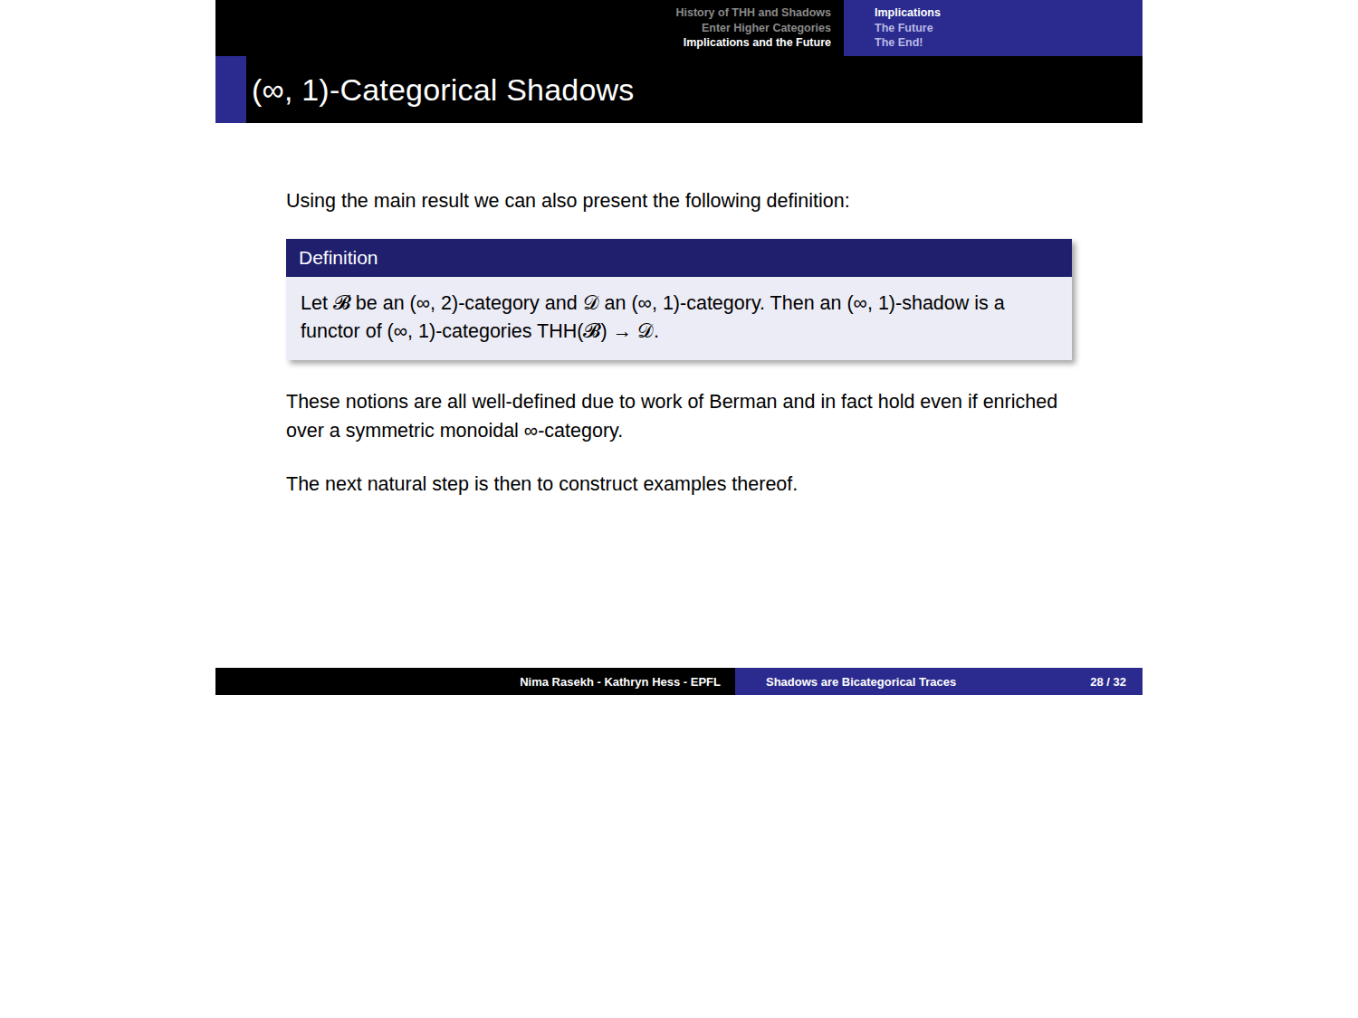History of THH and Shadows
Enter Higher Categories
Implications and the Future
Implications
The Future
The End!
(∞, 1)-Categorical Shadows
Using the main result we can also present the following definition:
Definition
Let 𝓑 be an (∞, 2)-category and 𝒟 an (∞, 1)-category. Then an (∞, 1)-shadow is a functor of (∞, 1)-categories THH(𝓑) → 𝒟.
These notions are all well-defined due to work of Berman and in fact hold even if enriched over a symmetric monoidal ∞-category.
The next natural step is then to construct examples thereof.
Nima Rasekh - Kathryn Hess - EPFL
Shadows are Bicategorical Traces
28 / 32